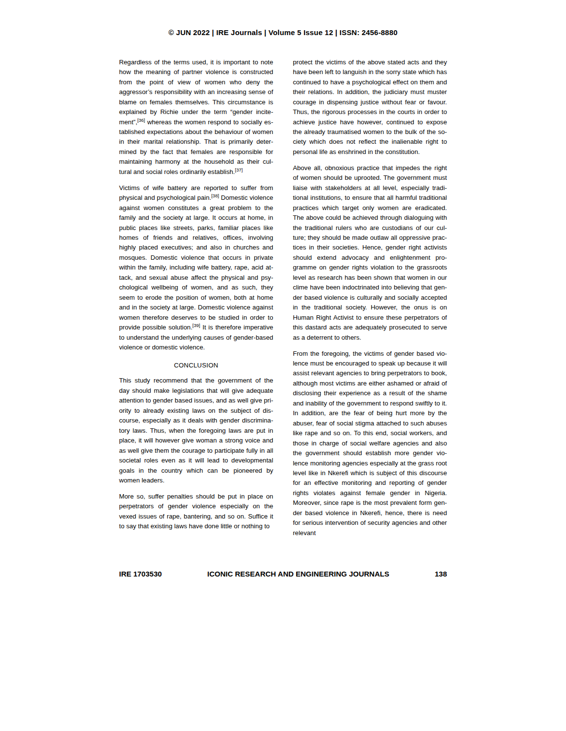© JUN 2022 | IRE Journals | Volume 5 Issue 12 | ISSN: 2456-8880
Regardless of the terms used, it is important to note how the meaning of partner violence is constructed from the point of view of women who deny the aggressor’s responsibility with an increasing sense of blame on females themselves. This circumstance is explained by Richie under the term “gender incitement”,[36] whereas the women respond to socially established expectations about the behaviour of women in their marital relationship. That is primarily determined by the fact that females are responsible for maintaining harmony at the household as their cultural and social roles ordinarily establish.[37]
Victims of wife battery are reported to suffer from physical and psychological pain.[38] Domestic violence against women constitutes a great problem to the family and the society at large. It occurs at home, in public places like streets, parks, familiar places like homes of friends and relatives, offices, involving highly placed executives; and also in churches and mosques. Domestic violence that occurs in private within the family, including wife battery, rape, acid attack, and sexual abuse affect the physical and psychological wellbeing of women, and as such, they seem to erode the position of women, both at home and in the society at large. Domestic violence against women therefore deserves to be studied in order to provide possible solution.[39] It is therefore imperative to understand the underlying causes of gender-based violence or domestic violence.
CONCLUSION
This study recommend that the government of the day should make legislations that will give adequate attention to gender based issues, and as well give priority to already existing laws on the subject of discourse, especially as it deals with gender discriminatory laws. Thus, when the foregoing laws are put in place, it will however give woman a strong voice and as well give them the courage to participate fully in all societal roles even as it will lead to developmental goals in the country which can be pioneered by women leaders.
More so, suffer penalties should be put in place on perpetrators of gender violence especially on the vexed issues of rape, bantering, and so on. Suffice it to say that existing laws have done little or nothing to
protect the victims of the above stated acts and they have been left to languish in the sorry state which has continued to have a psychological effect on them and their relations. In addition, the judiciary must muster courage in dispensing justice without fear or favour. Thus, the rigorous processes in the courts in order to achieve justice have however, continued to expose the already traumatised women to the bulk of the society which does not reflect the inalienable right to personal life as enshrined in the constitution.
Above all, obnoxious practice that impedes the right of women should be uprooted. The government must liaise with stakeholders at all level, especially traditional institutions, to ensure that all harmful traditional practices which target only women are eradicated. The above could be achieved through dialoguing with the traditional rulers who are custodians of our culture; they should be made outlaw all oppressive practices in their societies. Hence, gender right activists should extend advocacy and enlightenment programme on gender rights violation to the grassroots level as research has been shown that women in our clime have been indoctrinated into believing that gender based violence is culturally and socially accepted in the traditional society. However, the onus is on Human Right Activist to ensure these perpetrators of this dastard acts are adequately prosecuted to serve as a deterrent to others.
From the foregoing, the victims of gender based violence must be encouraged to speak up because it will assist relevant agencies to bring perpetrators to book, although most victims are either ashamed or afraid of disclosing their experience as a result of the shame and inability of the government to respond swiftly to it. In addition, are the fear of being hurt more by the abuser, fear of social stigma attached to such abuses like rape and so on. To this end, social workers, and those in charge of social welfare agencies and also the government should establish more gender violence monitoring agencies especially at the grass root level like in Nkerefi which is subject of this discourse for an effective monitoring and reporting of gender rights violates against female gender in Nigeria. Moreover, since rape is the most prevalent form gender based violence in Nkerefi, hence, there is need for serious intervention of security agencies and other relevant
IRE 1703530 ICONIC RESEARCH AND ENGINEERING JOURNALS 138